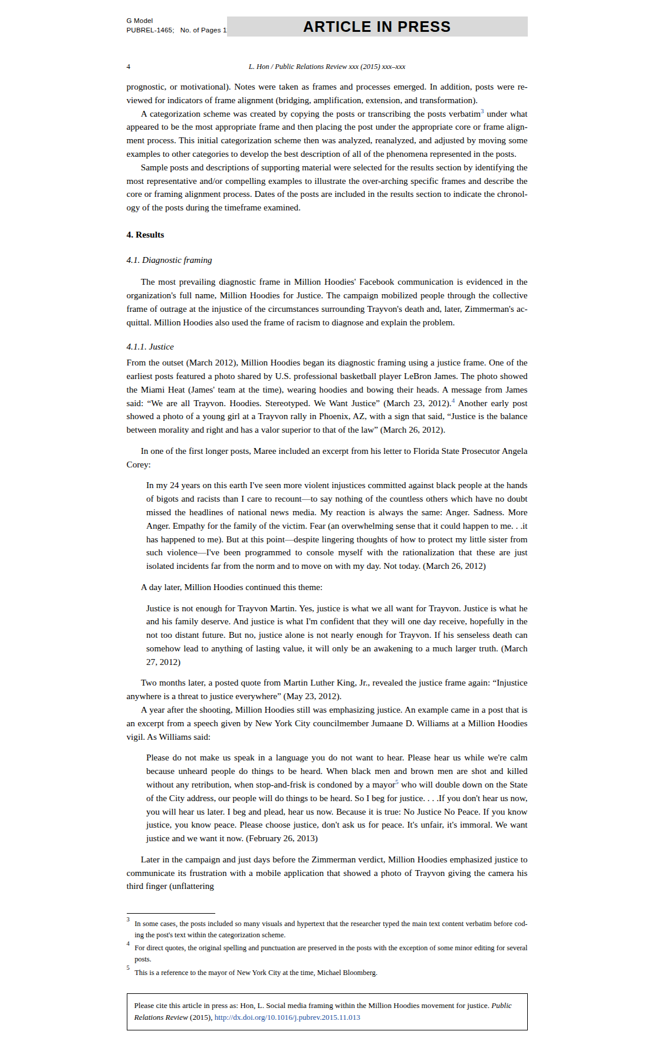G Model
PUBREL-1465; No. of Pages 11
ARTICLE IN PRESS
4
L. Hon / Public Relations Review xxx (2015) xxx–xxx
prognostic, or motivational). Notes were taken as frames and processes emerged. In addition, posts were reviewed for indicators of frame alignment (bridging, amplification, extension, and transformation).
A categorization scheme was created by copying the posts or transcribing the posts verbatim3 under what appeared to be the most appropriate frame and then placing the post under the appropriate core or frame alignment process. This initial categorization scheme then was analyzed, reanalyzed, and adjusted by moving some examples to other categories to develop the best description of all of the phenomena represented in the posts.
Sample posts and descriptions of supporting material were selected for the results section by identifying the most representative and/or compelling examples to illustrate the over-arching specific frames and describe the core or framing alignment process. Dates of the posts are included in the results section to indicate the chronology of the posts during the timeframe examined.
4. Results
4.1. Diagnostic framing
The most prevailing diagnostic frame in Million Hoodies' Facebook communication is evidenced in the organization's full name, Million Hoodies for Justice. The campaign mobilized people through the collective frame of outrage at the injustice of the circumstances surrounding Trayvon's death and, later, Zimmerman's acquittal. Million Hoodies also used the frame of racism to diagnose and explain the problem.
4.1.1. Justice
From the outset (March 2012), Million Hoodies began its diagnostic framing using a justice frame. One of the earliest posts featured a photo shared by U.S. professional basketball player LeBron James. The photo showed the Miami Heat (James' team at the time), wearing hoodies and bowing their heads. A message from James said: “We are all Trayvon. Hoodies. Stereotyped. We Want Justice” (March 23, 2012).4 Another early post showed a photo of a young girl at a Trayvon rally in Phoenix, AZ, with a sign that said, “Justice is the balance between morality and right and has a valor superior to that of the law” (March 26, 2012).
In one of the first longer posts, Maree included an excerpt from his letter to Florida State Prosecutor Angela Corey:
In my 24 years on this earth I've seen more violent injustices committed against black people at the hands of bigots and racists than I care to recount—to say nothing of the countless others which have no doubt missed the headlines of national news media. My reaction is always the same: Anger. Sadness. More Anger. Empathy for the family of the victim. Fear (an overwhelming sense that it could happen to me. . .it has happened to me). But at this point—despite lingering thoughts of how to protect my little sister from such violence—I've been programmed to console myself with the rationalization that these are just isolated incidents far from the norm and to move on with my day. Not today. (March 26, 2012)
A day later, Million Hoodies continued this theme:
Justice is not enough for Trayvon Martin. Yes, justice is what we all want for Trayvon. Justice is what he and his family deserve. And justice is what I'm confident that they will one day receive, hopefully in the not too distant future. But no, justice alone is not nearly enough for Trayvon. If his senseless death can somehow lead to anything of lasting value, it will only be an awakening to a much larger truth. (March 27, 2012)
Two months later, a posted quote from Martin Luther King, Jr., revealed the justice frame again: “Injustice anywhere is a threat to justice everywhere” (May 23, 2012).
A year after the shooting, Million Hoodies still was emphasizing justice. An example came in a post that is an excerpt from a speech given by New York City councilmember Jumaane D. Williams at a Million Hoodies vigil. As Williams said:
Please do not make us speak in a language you do not want to hear. Please hear us while we're calm because unheard people do things to be heard. When black men and brown men are shot and killed without any retribution, when stop-and-frisk is condoned by a mayor5 who will double down on the State of the City address, our people will do things to be heard. So I beg for justice. . . .If you don't hear us now, you will hear us later. I beg and plead, hear us now. Because it is true: No Justice No Peace. If you know justice, you know peace. Please choose justice, don't ask us for peace. It's unfair, it's immoral. We want justice and we want it now. (February 26, 2013)
Later in the campaign and just days before the Zimmerman verdict, Million Hoodies emphasized justice to communicate its frustration with a mobile application that showed a photo of Trayvon giving the camera his third finger (unflattering
3 In some cases, the posts included so many visuals and hypertext that the researcher typed the main text content verbatim before coding the post's text within the categorization scheme.
4 For direct quotes, the original spelling and punctuation are preserved in the posts with the exception of some minor editing for several posts.
5 This is a reference to the mayor of New York City at the time, Michael Bloomberg.
Please cite this article in press as: Hon, L. Social media framing within the Million Hoodies movement for justice. Public Relations Review (2015), http://dx.doi.org/10.1016/j.pubrev.2015.11.013